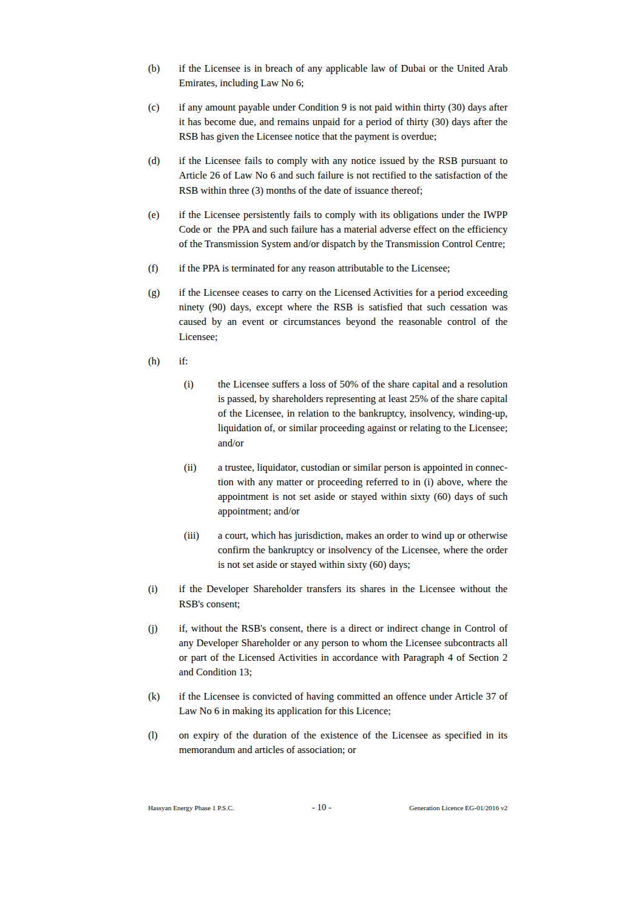(b)
if the Licensee is in breach of any applicable law of Dubai or the United Arab Emirates, including Law No 6;
(c)
if any amount payable under Condition 9 is not paid within thirty (30) days after it has become due, and remains unpaid for a period of thirty (30) days after the RSB has given the Licensee notice that the payment is overdue;
(d)
if the Licensee fails to comply with any notice issued by the RSB pursuant to Article 26 of Law No 6 and such failure is not rectified to the satisfaction of the RSB within three (3) months of the date of issuance thereof;
(e)
if the Licensee persistently fails to comply with its obligations under the IWPP Code or the PPA and such failure has a material adverse effect on the efficiency of the Transmission System and/or dispatch by the Transmission Control Centre;
(f)
if the PPA is terminated for any reason attributable to the Licensee;
(g)
if the Licensee ceases to carry on the Licensed Activities for a period exceeding ninety (90) days, except where the RSB is satisfied that such cessation was caused by an event or circumstances beyond the reasonable control of the Licensee;
(h)
if:
(i)
the Licensee suffers a loss of 50% of the share capital and a resolution is passed, by shareholders representing at least 25% of the share capital of the Licensee, in relation to the bankruptcy, insolvency, winding-up, liquidation of, or similar proceeding against or relating to the Licensee; and/or
(ii)
a trustee, liquidator, custodian or similar person is appointed in connection with any matter or proceeding referred to in (i) above, where the appointment is not set aside or stayed within sixty (60) days of such appointment; and/or
(iii)
a court, which has jurisdiction, makes an order to wind up or otherwise confirm the bankruptcy or insolvency of the Licensee, where the order is not set aside or stayed within sixty (60) days;
(i)
if the Developer Shareholder transfers its shares in the Licensee without the RSB's consent;
(j)
if, without the RSB's consent, there is a direct or indirect change in Control of any Developer Shareholder or any person to whom the Licensee subcontracts all or part of the Licensed Activities in accordance with Paragraph 4 of Section 2 and Condition 13;
(k)
if the Licensee is convicted of having committed an offence under Article 37 of Law No 6 in making its application for this Licence;
(l)
on expiry of the duration of the existence of the Licensee as specified in its memorandum and articles of association; or
Hassyan Energy Phase 1 P.S.C.
- 10 -
Generation Licence EG-01/2016 v2